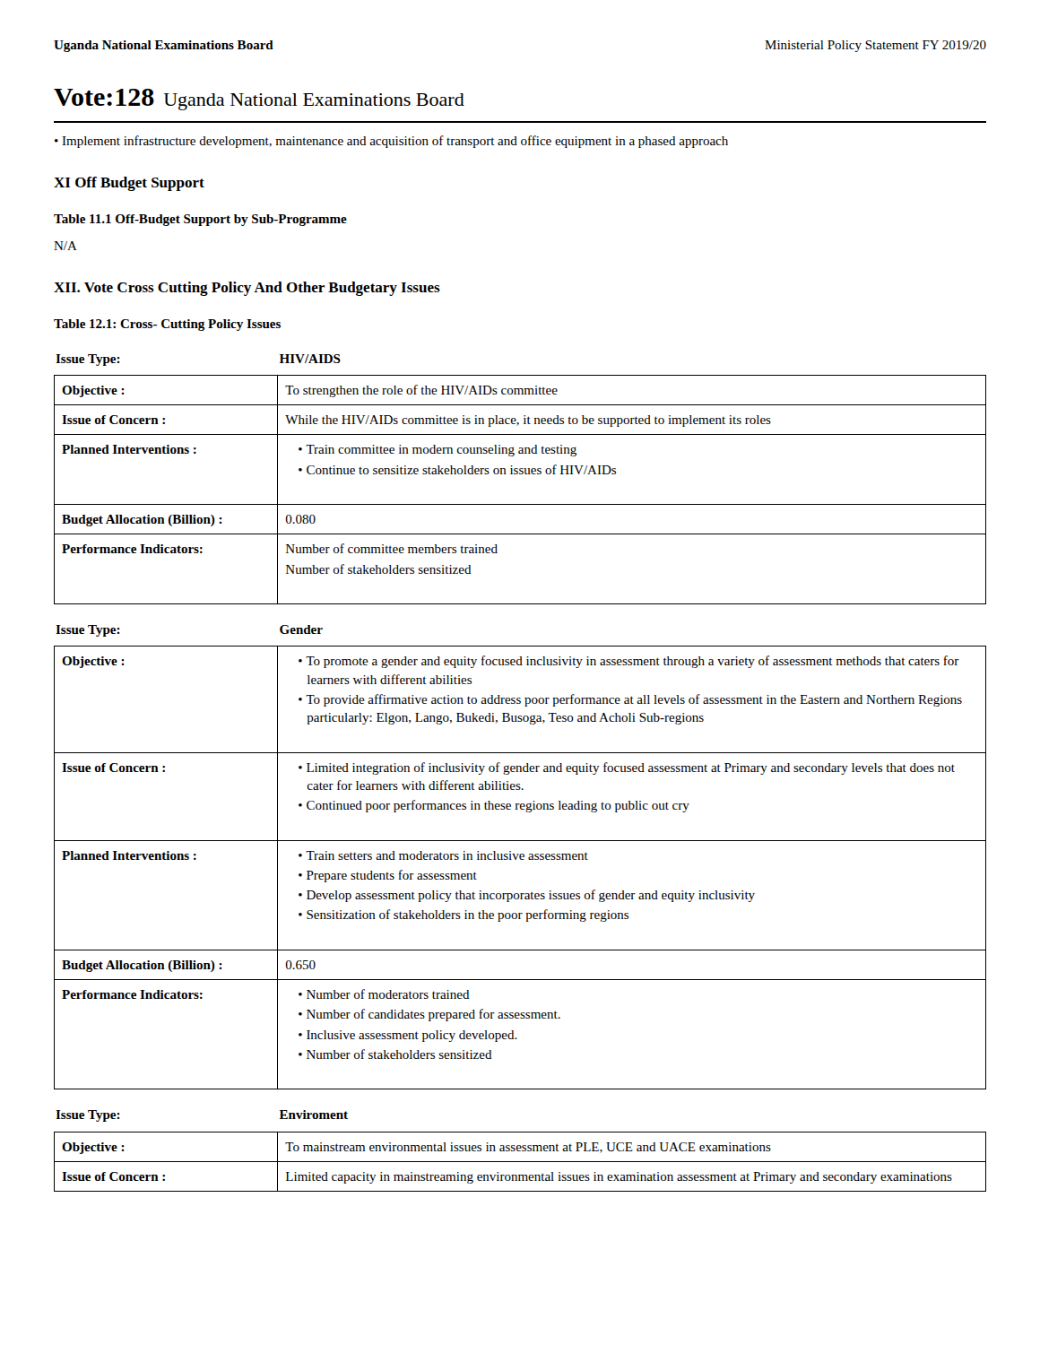Uganda National Examinations Board
Ministerial Policy Statement FY 2019/20
Vote:128 Uganda National Examinations Board
• Implement infrastructure development, maintenance and acquisition of transport and office equipment in a phased approach
XI Off Budget Support
Table 11.1 Off-Budget Support by Sub-Programme
N/A
XII. Vote Cross Cutting Policy And Other Budgetary Issues
Table 12.1: Cross- Cutting Policy Issues
Issue Type:
HIV/AIDS
| Objective : | To strengthen the role of the HIV/AIDs committee |
| Issue of Concern : | While the HIV/AIDs committee is in place, it needs to be supported to implement its roles |
| Planned Interventions : | Train committee in modern counseling and testing Continue to sensitize stakeholders on issues of HIV/AIDs |
| Budget Allocation (Billion) : | 0.080 |
| Performance Indicators: | Number of committee members trained Number of stakeholders sensitized |
Issue Type:
Gender
| Objective : | To promote a gender and equity focused inclusivity in assessment through a variety of assessment methods that caters for learners with different abilities To provide affirmative action to address poor performance at all levels of assessment in the Eastern and Northern Regions particularly: Elgon, Lango, Bukedi, Busoga, Teso and Acholi Sub-regions |
| Issue of Concern : | Limited integration of inclusivity of gender and equity focused assessment at Primary and secondary levels that does not cater for learners with different abilities. Continued poor performances in these regions leading to public out cry |
| Planned Interventions : | Train setters and moderators in inclusive assessment Prepare students for assessment Develop assessment policy that incorporates issues of gender and equity inclusivity Sensitization of stakeholders in the poor performing regions |
| Budget Allocation (Billion) : | 0.650 |
| Performance Indicators: | Number of moderators trained Number of candidates prepared for assessment. Inclusive assessment policy developed. Number of stakeholders sensitized |
Issue Type:
Enviroment
| Objective : | To mainstream environmental issues in assessment at PLE, UCE and UACE examinations |
| Issue of Concern : | Limited capacity in mainstreaming environmental issues in examination assessment at Primary and secondary examinations |